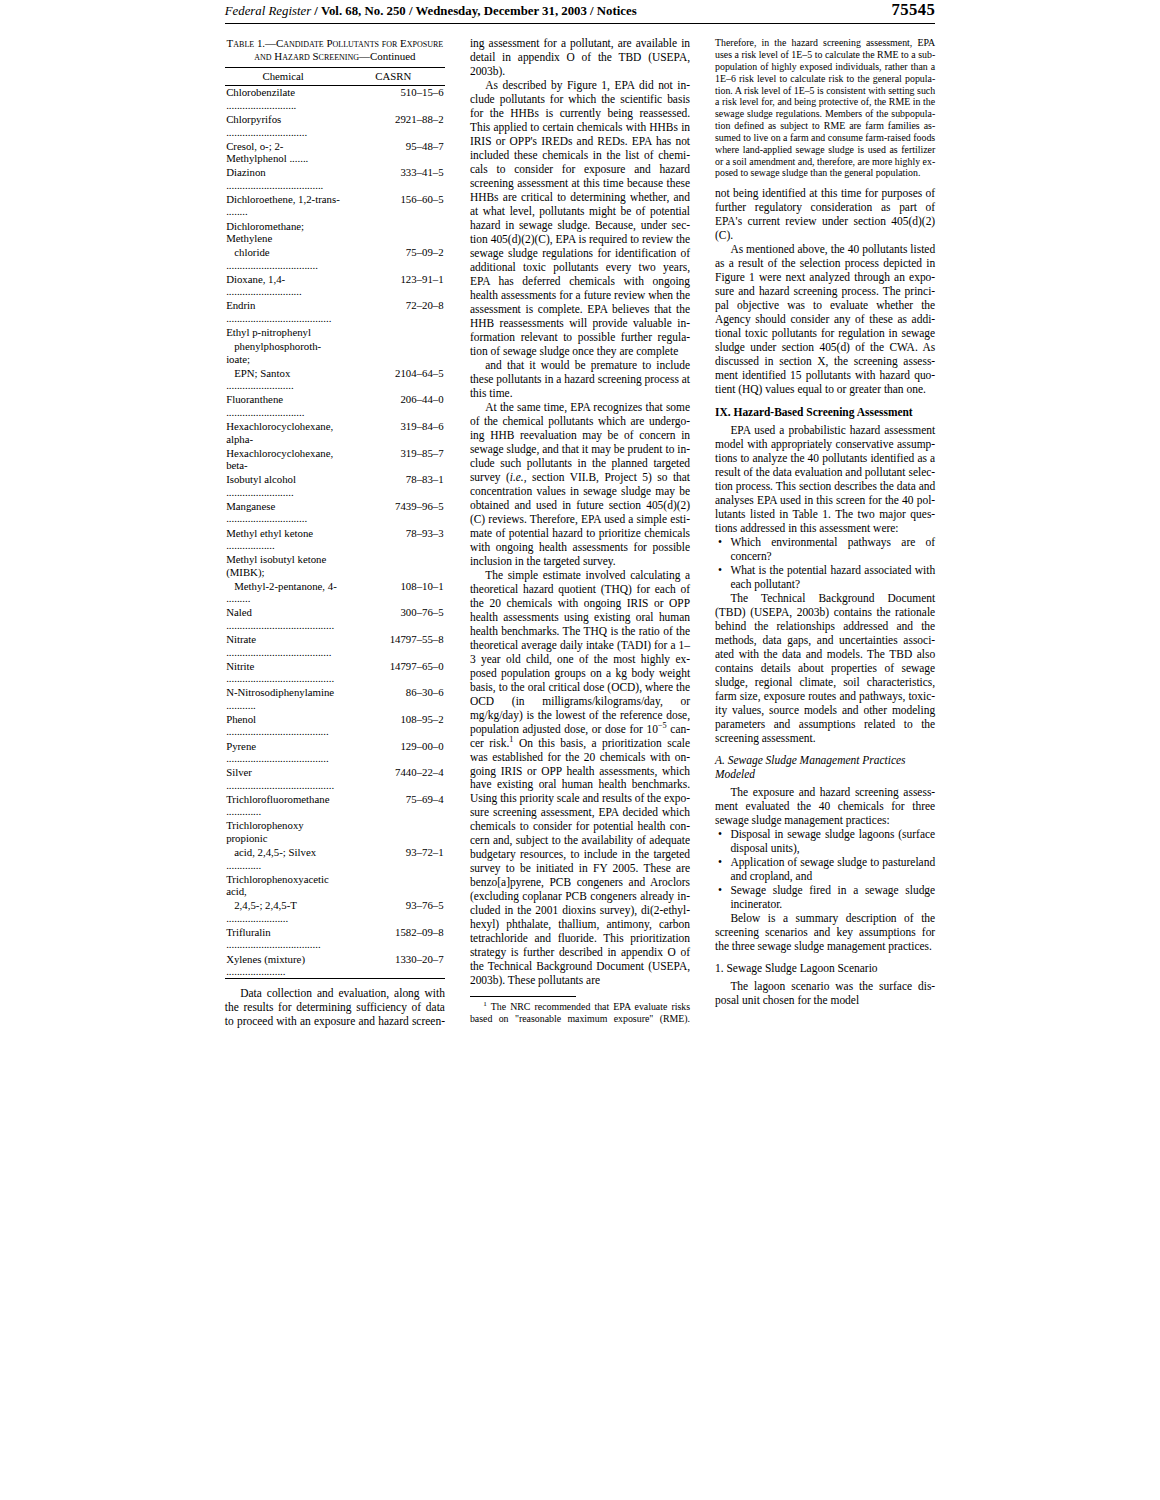Federal Register / Vol. 68, No. 250 / Wednesday, December 31, 2003 / Notices
75545
Table 1.—Candidate Pollutants for Exposure and Hazard Screening—Continued
| Chemical | CASRN |
| --- | --- |
| Chlorobenzilate .......................... | 510–15–6 |
| Chlorpyrifos .............................. | 2921–88–2 |
| Cresol, o-; 2-Methylphenol ....... | 95–48–7 |
| Diazinon .................................... | 333–41–5 |
| Dichloroethene, 1,2-trans- ........ | 156–60–5 |
| Dichloromethane; Methylene | |
| chloride .................................. | 75–09–2 |
| Dioxane, 1,4- ............................ | 123–91–1 |
| Endrin ....................................... | 72–20–8 |
| Ethyl p-nitrophenyl | |
| phenylphosphorothioate; | |
| EPN; Santox ......................... | 2104–64–5 |
| Fluoranthene ............................. | 206–44–0 |
| Hexachlorocyclohexane, alpha- | 319–84–6 |
| Hexachlorocyclohexane, beta- | 319–85–7 |
| Isobutyl alcohol ......................... | 78–83–1 |
| Manganese .............................. | 7439–96–5 |
| Methyl ethyl ketone .................. | 78–93–3 |
| Methyl isobutyl ketone (MIBK); | |
| Methyl-2-pentanone, 4- ......... | 108–10–1 |
| Naled ........................................ | 300–76–5 |
| Nitrate ....................................... | 14797–55–8 |
| Nitrite ........................................ | 14797–65–0 |
| N-Nitrosodiphenylamine ........... | 86–30–6 |
| Phenol ...................................... | 108–95–2 |
| Pyrene ...................................... | 129–00–0 |
| Silver ........................................ | 7440–22–4 |
| Trichlorofluoromethane ............. | 75–69–4 |
| Trichlorophenoxy propionic | |
| acid, 2,4,5-; Silvex ............. | 93–72–1 |
| Trichlorophenoxyacetic acid, | |
| 2,4,5-; 2,4,5-T ....................... | 93–76–5 |
| Trifluralin ................................... | 1582–09–8 |
| Xylenes (mixture) ...................... | 1330–20–7 |
Data collection and evaluation, along with the results for determining sufficiency of data to proceed with an exposure and hazard screening assessment for a pollutant, are available in detail in appendix O of the TBD (USEPA, 2003b).
As described by Figure 1, EPA did not include pollutants for which the scientific basis for the HHBs is currently being reassessed. This applied to certain chemicals with HHBs in IRIS or OPP's IREDs and REDs. EPA has not included these chemicals in the list of chemicals to consider for exposure and hazard screening assessment at this time because these HHBs are critical to determining whether, and at what level, pollutants might be of potential hazard in sewage sludge. Because, under section 405(d)(2)(C), EPA is required to review the sewage sludge regulations for identification of additional toxic pollutants every two years, EPA has deferred chemicals with ongoing health assessments for a future review when the assessment is complete. EPA believes that the HHB reassessments will provide valuable information relevant to possible further regulation of sewage sludge once they are complete
and that it would be premature to include these pollutants in a hazard screening process at this time.
At the same time, EPA recognizes that some of the chemical pollutants which are undergoing HHB reevaluation may be of concern in sewage sludge, and that it may be prudent to include such pollutants in the planned targeted survey (i.e., section VII.B, Project 5) so that concentration values in sewage sludge may be obtained and used in future section 405(d)(2)(C) reviews. Therefore, EPA used a simple estimate of potential hazard to prioritize chemicals with ongoing health assessments for possible inclusion in the targeted survey.
The simple estimate involved calculating a theoretical hazard quotient (THQ) for each of the 20 chemicals with ongoing IRIS or OPP health assessments using existing oral human health benchmarks. The THQ is the ratio of the theoretical average daily intake (TADI) for a 1–3 year old child, one of the most highly exposed population groups on a kg body weight basis, to the oral critical dose (OCD), where the OCD (in milligrams/kilograms/day, or mg/kg/day) is the lowest of the reference dose, population adjusted dose, or dose for 10−5 cancer risk.1 On this basis, a prioritization scale was established for the 20 chemicals with ongoing IRIS or OPP health assessments, which have existing oral human health benchmarks. Using this priority scale and results of the exposure screening assessment, EPA decided which chemicals to consider for potential health concern and, subject to the availability of adequate budgetary resources, to include in the targeted survey to be initiated in FY 2005. These are benzo[a]pyrene, PCB congeners and Aroclors (excluding coplanar PCB congeners already included in the 2001 dioxins survey), di(2-ethylhexyl) phthalate, thallium, antimony, carbon tetrachloride and fluoride. This prioritization strategy is further described in appendix O of the Technical Background Document (USEPA, 2003b). These pollutants are
1 The NRC recommended that EPA evaluate risks based on "reasonable maximum exposure" (RME). Therefore, in the hazard screening assessment, EPA uses a risk level of 1E–5 to calculate the RME to a subpopulation of highly exposed individuals, rather than a 1E–6 risk level to calculate risk to the general population. A risk level of 1E–5 is consistent with setting such a risk level for, and being protective of, the RME in the sewage sludge regulations. Members of the subpopulation defined as subject to RME are farm families assumed to live on a farm and consume farm-raised foods where land-applied sewage sludge is used as fertilizer or a soil amendment and, therefore, are more highly exposed to sewage sludge than the general population.
not being identified at this time for purposes of further regulatory consideration as part of EPA's current review under section 405(d)(2)(C).
As mentioned above, the 40 pollutants listed as a result of the selection process depicted in Figure 1 were next analyzed through an exposure and hazard screening process. The principal objective was to evaluate whether the Agency should consider any of these as additional toxic pollutants for regulation in sewage sludge under section 405(d) of the CWA. As discussed in section X, the screening assessment identified 15 pollutants with hazard quotient (HQ) values equal to or greater than one.
IX. Hazard-Based Screening Assessment
EPA used a probabilistic hazard assessment model with appropriately conservative assumptions to analyze the 40 pollutants identified as a result of the data evaluation and pollutant selection process. This section describes the data and analyses EPA used in this screen for the 40 pollutants listed in Table 1. The two major questions addressed in this assessment were:
Which environmental pathways are of concern?
What is the potential hazard associated with each pollutant?
The Technical Background Document (TBD) (USEPA, 2003b) contains the rationale behind the relationships addressed and the methods, data gaps, and uncertainties associated with the data and models. The TBD also contains details about properties of sewage sludge, regional climate, soil characteristics, farm size, exposure routes and pathways, toxicity values, source models and other modeling parameters and assumptions related to the screening assessment.
A. Sewage Sludge Management Practices Modeled
The exposure and hazard screening assessment evaluated the 40 chemicals for three sewage sludge management practices:
Disposal in sewage sludge lagoons (surface disposal units),
Application of sewage sludge to pastureland and cropland, and
Sewage sludge fired in a sewage sludge incinerator.
Below is a summary description of the screening scenarios and key assumptions for the three sewage sludge management practices.
1. Sewage Sludge Lagoon Scenario
The lagoon scenario was the surface disposal unit chosen for the model